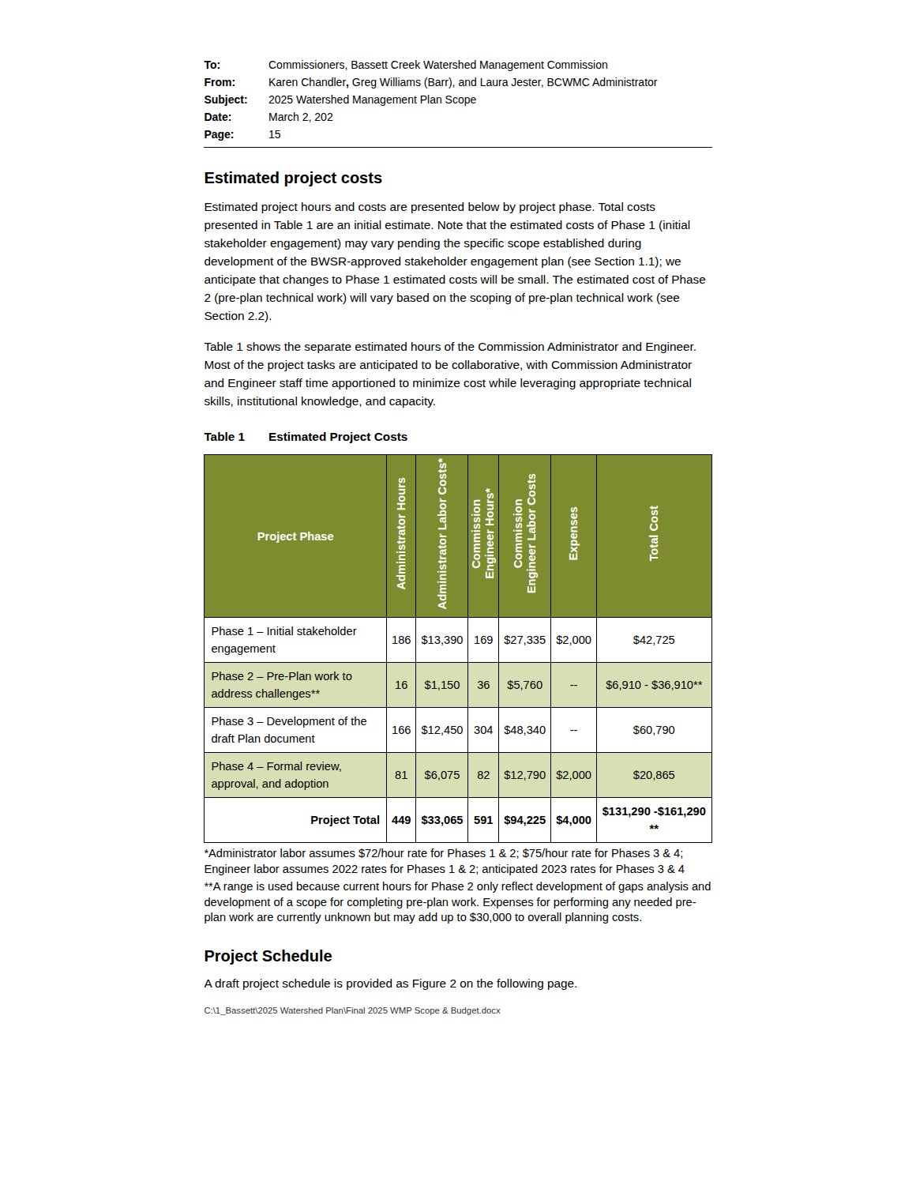| To: | Commissioners, Bassett Creek Watershed Management Commission |
| From: | Karen Chandler , Greg Williams (Barr), and Laura Jester, BCWMC Administrator |
| Subject: | 2025 Watershed Management Plan Scope |
| Date: | March 2, 202 |
| Page: | 15 |
Estimated project costs
Estimated project hours and costs are presented below by project phase. Total costs presented in Table 1 are an initial estimate. Note that the estimated costs of Phase 1 (initial stakeholder engagement) may vary pending the specific scope established during development of the BWSR-approved stakeholder engagement plan (see Section 1.1); we anticipate that changes to Phase 1 estimated costs will be small. The estimated cost of Phase 2 (pre-plan technical work) will vary based on the scoping of pre-plan technical work (see Section 2.2).
Table 1 shows the separate estimated hours of the Commission Administrator and Engineer. Most of the project tasks are anticipated to be collaborative, with Commission Administrator and Engineer staff time apportioned to minimize cost while leveraging appropriate technical skills, institutional knowledge, and capacity.
Table 1 Estimated Project Costs
| Project Phase | Administrator Hours | Administrator Labor Costs* | Commission Engineer Hours* | Commission Engineer Labor Costs | Expenses | Total Cost |
| --- | --- | --- | --- | --- | --- | --- |
| Phase 1 – Initial stakeholder engagement | 186 | $13,390 | 169 | $27,335 | $2,000 | $42,725 |
| Phase 2 – Pre-Plan work to address challenges** | 16 | $1,150 | 36 | $5,760 | -- | $6,910 - $36,910** |
| Phase 3 – Development of the draft Plan document | 166 | $12,450 | 304 | $48,340 | -- | $60,790 |
| Phase 4 – Formal review, approval, and adoption | 81 | $6,075 | 82 | $12,790 | $2,000 | $20,865 |
| Project Total | 449 | $33,065 | 591 | $94,225 | $4,000 | $131,290 -$161,290 ** |
*Administrator labor assumes $72/hour rate for Phases 1 & 2; $75/hour rate for Phases 3 & 4; Engineer labor assumes 2022 rates for Phases 1 & 2; anticipated 2023 rates for Phases 3 & 4
**A range is used because current hours for Phase 2 only reflect development of gaps analysis and development of a scope for completing pre-plan work. Expenses for performing any needed pre-plan work are currently unknown but may add up to $30,000 to overall planning costs.
Project Schedule
A draft project schedule is provided as Figure 2 on the following page.
C:\1_Bassett\2025 Watershed Plan\Final 2025 WMP Scope & Budget.docx